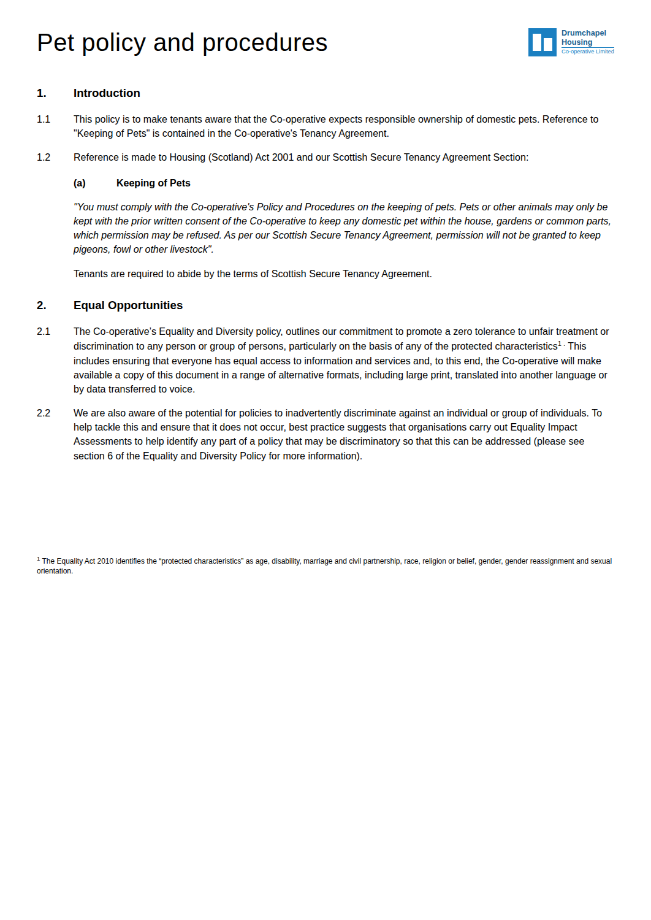Pet policy and procedures
Drumchapel
Housing
Co-operative Limited
1. Introduction
1.1
This policy is to make tenants aware that the Co-operative expects responsible ownership of domestic pets. Reference to "Keeping of Pets" is contained in the Co-operative's Tenancy Agreement.
1.2
Reference is made to Housing (Scotland) Act 2001 and our Scottish Secure Tenancy Agreement Section:
(a) Keeping of Pets
"You must comply with the Co-operative's Policy and Procedures on the keeping of pets. Pets or other animals may only be kept with the prior written consent of the Co-operative to keep any domestic pet within the house, gardens or common parts, which permission may be refused. As per our Scottish Secure Tenancy Agreement, permission will not be granted to keep pigeons, fowl or other livestock".
Tenants are required to abide by the terms of Scottish Secure Tenancy Agreement.
2. Equal Opportunities
2.1
The Co-operative’s Equality and Diversity policy, outlines our commitment to promote a zero tolerance to unfair treatment or discrimination to any person or group of persons, particularly on the basis of any of the protected characteristics1 . This includes ensuring that everyone has equal access to information and services and, to this end, the Co-operative will make available a copy of this document in a range of alternative formats, including large print, translated into another language or by data transferred to voice.
2.2
We are also aware of the potential for policies to inadvertently discriminate against an individual or group of individuals. To help tackle this and ensure that it does not occur, best practice suggests that organisations carry out Equality Impact Assessments to help identify any part of a policy that may be discriminatory so that this can be addressed (please see section 6 of the Equality and Diversity Policy for more information).
1 The Equality Act 2010 identifies the “protected characteristics” as age, disability, marriage and civil partnership, race, religion or belief, gender, gender reassignment and sexual orientation.